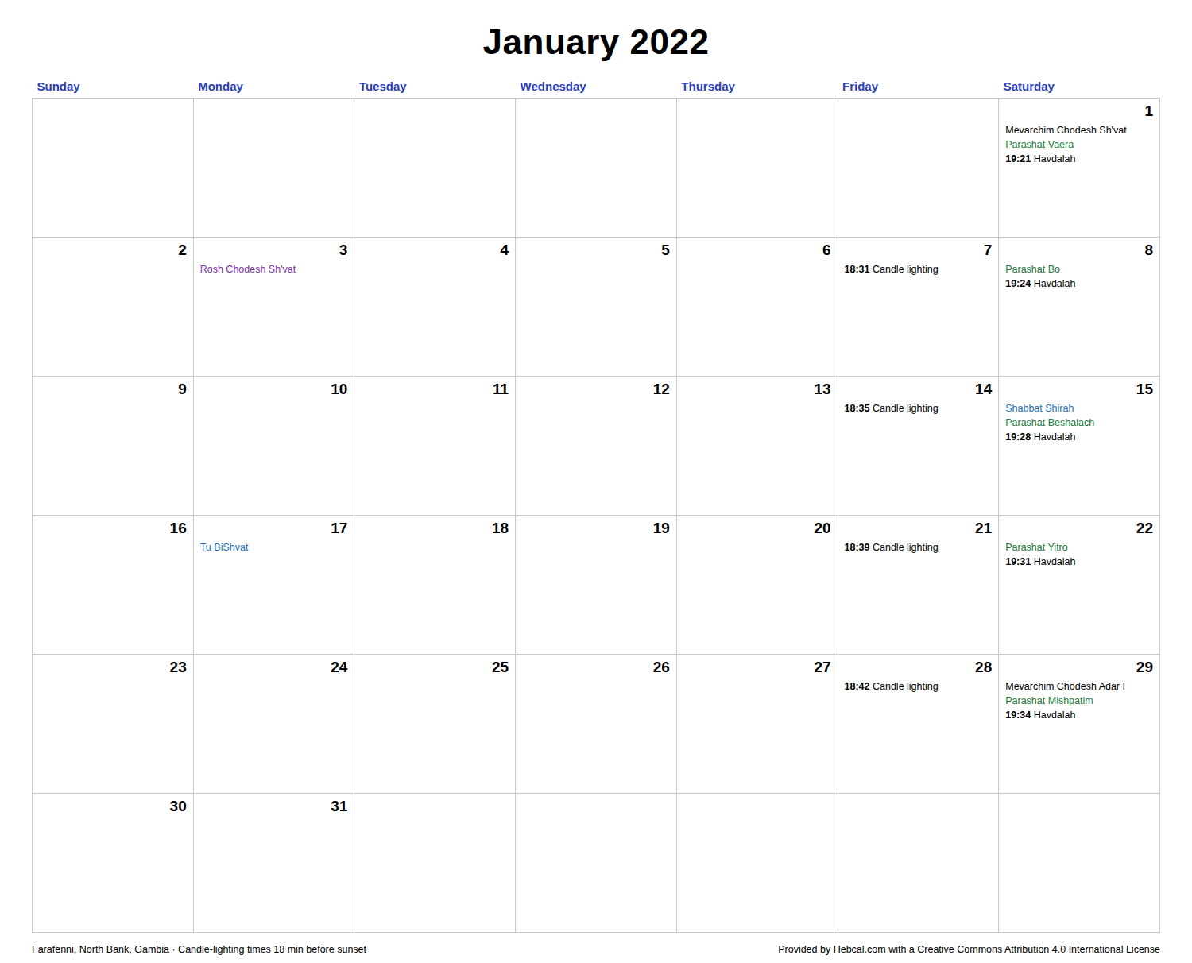January 2022
| Sunday | Monday | Tuesday | Wednesday | Thursday | Friday | Saturday |
| --- | --- | --- | --- | --- | --- | --- |
| | | | | | | 1 Mevarchim Chodesh Sh'vat Parashat Vaera 19:21 Havdalah |
| 2 | 3 Rosh Chodesh Sh'vat | 4 | 5 | 6 | 7 18:31 Candle lighting | 8 Parashat Bo 19:24 Havdalah |
| 9 | 10 | 11 | 12 | 13 | 14 18:35 Candle lighting | 15 Shabbat Shirah Parashat Beshalach 19:28 Havdalah |
| 16 | 17 Tu BiShvat | 18 | 19 | 20 | 21 18:39 Candle lighting | 22 Parashat Yitro 19:31 Havdalah |
| 23 | 24 | 25 | 26 | 27 | 28 18:42 Candle lighting | 29 Mevarchim Chodesh Adar I Parashat Mishpatim 19:34 Havdalah |
| 30 | 31 | | | | | |
Farafenni, North Bank, Gambia · Candle-lighting times 18 min before sunset
Provided by Hebcal.com with a Creative Commons Attribution 4.0 International License